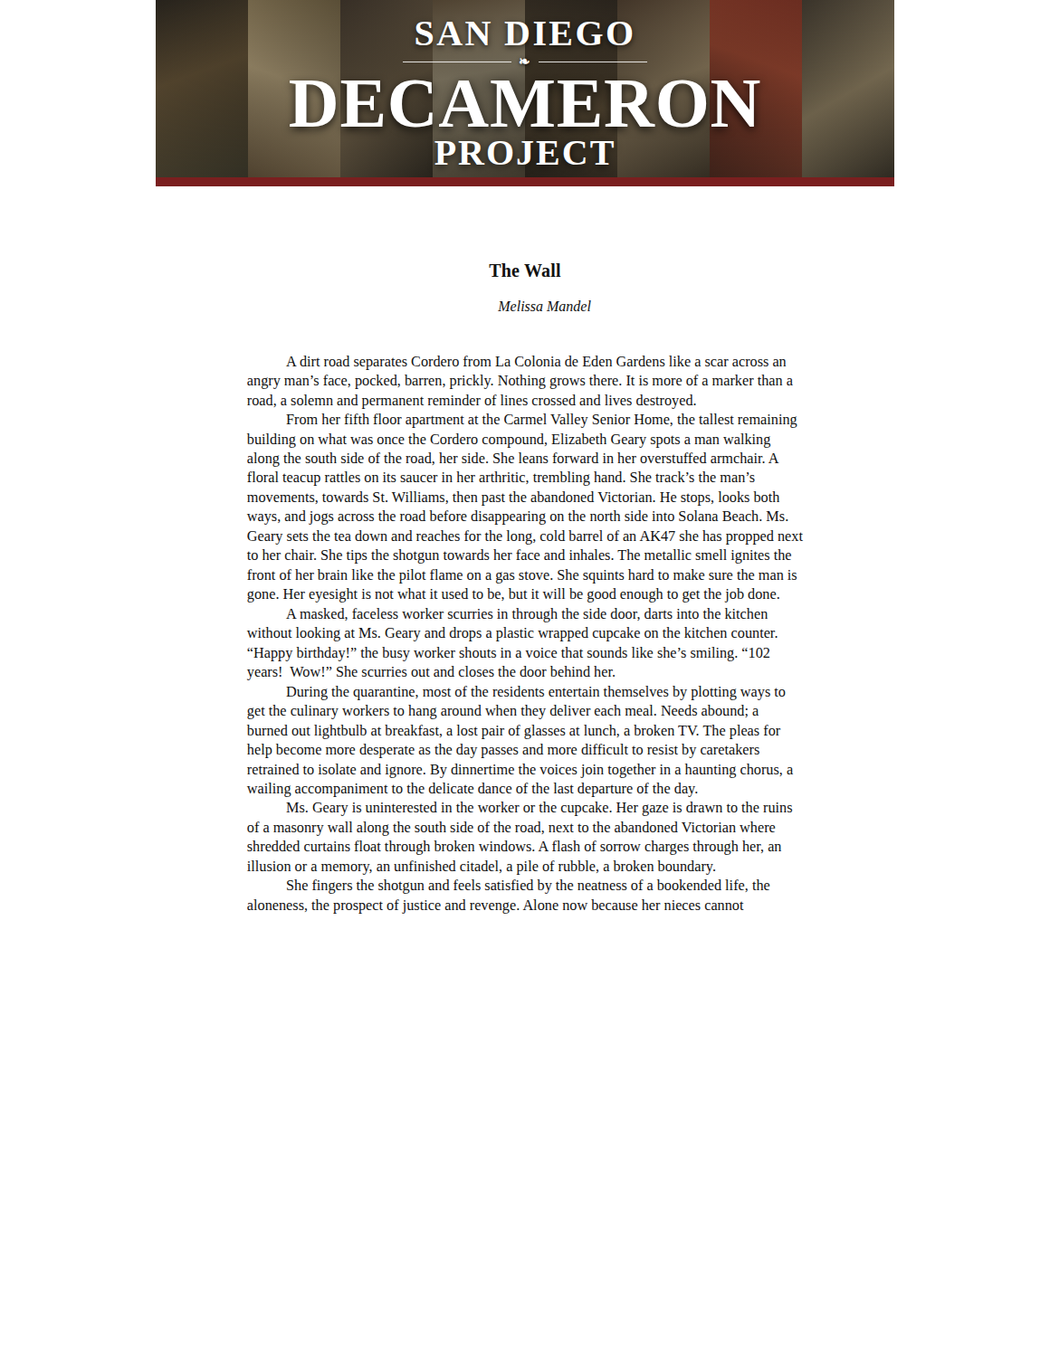San Diego
❧
Decameron
Project
The Wall
Melissa Mandel
A dirt road separates Cordero from La Colonia de Eden Gardens like a scar across an angry man’s face, pocked, barren, prickly. Nothing grows there. It is more of a marker than a road, a solemn and permanent reminder of lines crossed and lives destroyed.
From her fifth floor apartment at the Carmel Valley Senior Home, the tallest remaining building on what was once the Cordero compound, Elizabeth Geary spots a man walking along the south side of the road, her side. She leans forward in her overstuffed armchair. A floral teacup rattles on its saucer in her arthritic, trembling hand. She track’s the man’s movements, towards St. Williams, then past the abandoned Victorian. He stops, looks both ways, and jogs across the road before disappearing on the north side into Solana Beach. Ms. Geary sets the tea down and reaches for the long, cold barrel of an AK47 she has propped next to her chair. She tips the shotgun towards her face and inhales. The metallic smell ignites the front of her brain like the pilot flame on a gas stove. She squints hard to make sure the man is gone. Her eyesight is not what it used to be, but it will be good enough to get the job done.
A masked, faceless worker scurries in through the side door, darts into the kitchen without looking at Ms. Geary and drops a plastic wrapped cupcake on the kitchen counter. “Happy birthday!” the busy worker shouts in a voice that sounds like she’s smiling. “102 years! Wow!” She scurries out and closes the door behind her.
During the quarantine, most of the residents entertain themselves by plotting ways to get the culinary workers to hang around when they deliver each meal. Needs abound; a burned out lightbulb at breakfast, a lost pair of glasses at lunch, a broken TV. The pleas for help become more desperate as the day passes and more difficult to resist by caretakers retrained to isolate and ignore. By dinnertime the voices join together in a haunting chorus, a wailing accompaniment to the delicate dance of the last departure of the day.
Ms. Geary is uninterested in the worker or the cupcake. Her gaze is drawn to the ruins of a masonry wall along the south side of the road, next to the abandoned Victorian where shredded curtains float through broken windows. A flash of sorrow charges through her, an illusion or a memory, an unfinished citadel, a pile of rubble, a broken boundary.
She fingers the shotgun and feels satisfied by the neatness of a bookended life, the aloneness, the prospect of justice and revenge. Alone now because her nieces cannot